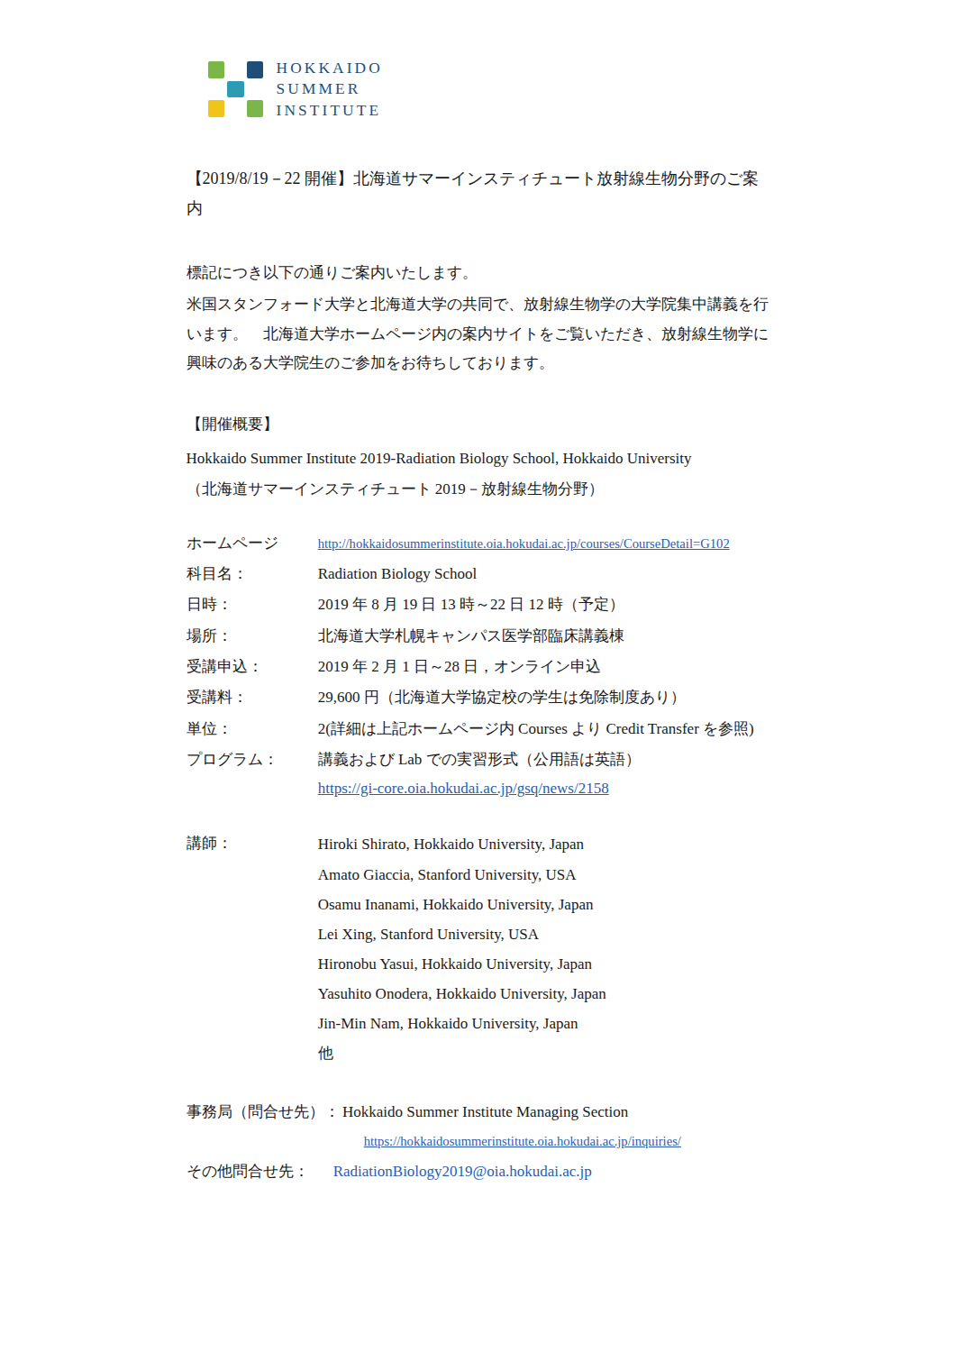HOKKAIDO
SUMMER
INSTITUTE
【2019/8/19－22 開催】北海道サマーインスティチュート放射線生物分野のご案内
標記につき以下の通りご案内いたします。
米国スタンフォード大学と北海道大学の共同で、放射線生物学の大学院集中講義を行います。　北海道大学ホームページ内の案内サイトをご覧いただき、放射線生物学に興味のある大学院生のご参加をお待ちしております。
【開催概要】
Hokkaido Summer Institute 2019-Radiation Biology School, Hokkaido University
（北海道サマーインスティチュート 2019－放射線生物分野）
ホームページ
http://hokkaidosummerinstitute.oia.hokudai.ac.jp/courses/CourseDetail=G102
科目名：
Radiation Biology School
日時：
2019 年 8 月 19 日 13 時～22 日 12 時（予定）
場所：
北海道大学札幌キャンパス医学部臨床講義棟
受講申込：
2019 年 2 月 1 日～28 日，オンライン申込
受講料：
29,600 円（北海道大学協定校の学生は免除制度あり）
単位：
2(詳細は上記ホームページ内 Courses より Credit Transfer を参照)
プログラム：
講義および Lab での実習形式（公用語は英語）
https://gi-core.oia.hokudai.ac.jp/gsq/news/2158
講師：
Hiroki Shirato, Hokkaido University, Japan
Amato Giaccia, Stanford University, USA
Osamu Inanami, Hokkaido University, Japan
Lei Xing, Stanford University, USA
Hironobu Yasui, Hokkaido University, Japan
Yasuhito Onodera, Hokkaido University, Japan
Jin-Min Nam, Hokkaido University, Japan
他
事務局（問合せ先）：
Hokkaido Summer Institute Managing Section
https://hokkaidosummerinstitute.oia.hokudai.ac.jp/inquiries/
その他問合せ先：
RadiationBiology2019@oia.hokudai.ac.jp